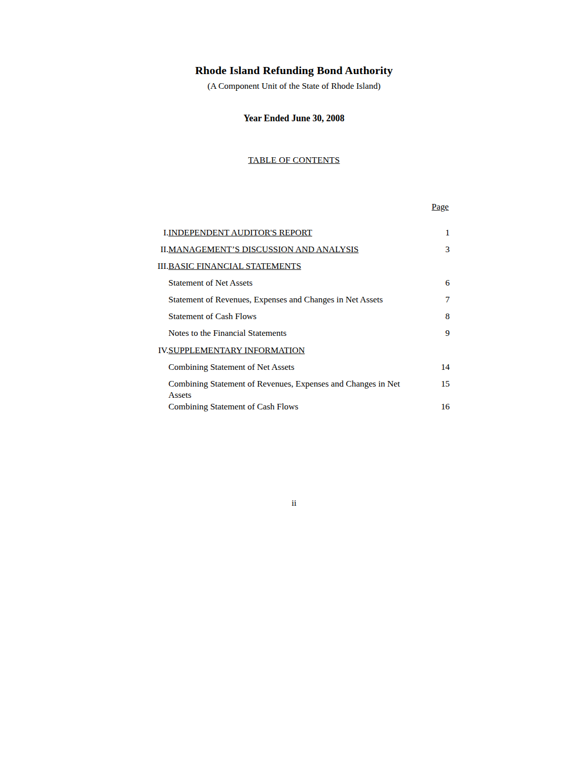Rhode Island Refunding Bond Authority
(A Component Unit of the State of Rhode Island)
Year Ended June 30, 2008
TABLE OF CONTENTS
Page
| I. | INDEPENDENT AUDITOR'S REPORT | 1 |
| II. | MANAGEMENT’S DISCUSSION AND ANALYSIS | 3 |
| III. | BASIC FINANCIAL STATEMENTS | |
| | Statement of Net Assets | 6 |
| | Statement of Revenues, Expenses and Changes in Net Assets | 7 |
| | Statement of Cash Flows | 8 |
| | Notes to the Financial Statements | 9 |
| IV. | SUPPLEMENTARY INFORMATION | |
| | Combining Statement of Net Assets | 14 |
| | Combining Statement of Revenues, Expenses and Changes in Net Assets | 15 |
| | Combining Statement of Cash Flows | 16 |
ii